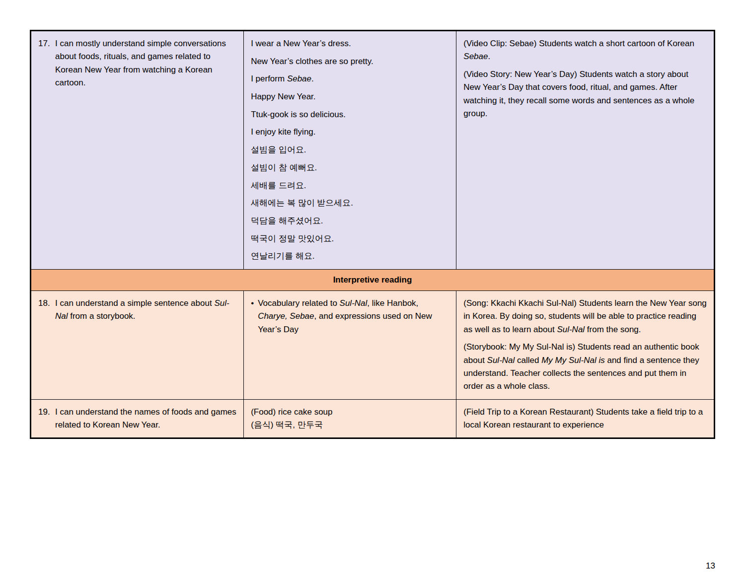| 17. I can mostly understand simple conversations about foods, rituals, and games related to Korean New Year from watching a Korean cartoon. | I wear a New Year’s dress. New Year’s clothes are so pretty. I perform Sebae . Happy New Year. Ttuk-gook is so delicious. I enjoy kite flying. 설빔을 입어요. 설빔이 참 예뻐요. 세배를 드려요. 새해에는 복 많이 받으세요. 덕담을 해주셨어요. 떡국이 정말 맛있어요. 연날리기를 해요. | (Video Clip: Sebae) Students watch a short cartoon of Korean Sebae . (Video Story: New Year’s Day) Students watch a story about New Year’s Day that covers food, ritual, and games. After watching it, they recall some words and sentences as a whole group. |
| Interpretive reading |
| 18. I can understand a simple sentence about Sul-Nal from a storybook. | • Vocabulary related to Sul-Nal , like Hanbok, Charye, Sebae , and expressions used on New Year’s Day | (Song: Kkachi Kkachi Sul-Nal) Students learn the New Year song in Korea. By doing so, students will be able to practice reading as well as to learn about Sul-Nal from the song. (Storybook: My My Sul-Nal is) Students read an authentic book about Sul-Nal called My My Sul-Nal is and find a sentence they understand. Teacher collects the sentences and put them in order as a whole class. |
| 19. I can understand the names of foods and games related to Korean New Year. | (Food) rice cake soup (음식) 떡국, 만두국 | (Field Trip to a Korean Restaurant) Students take a field trip to a local Korean restaurant to experience |
13